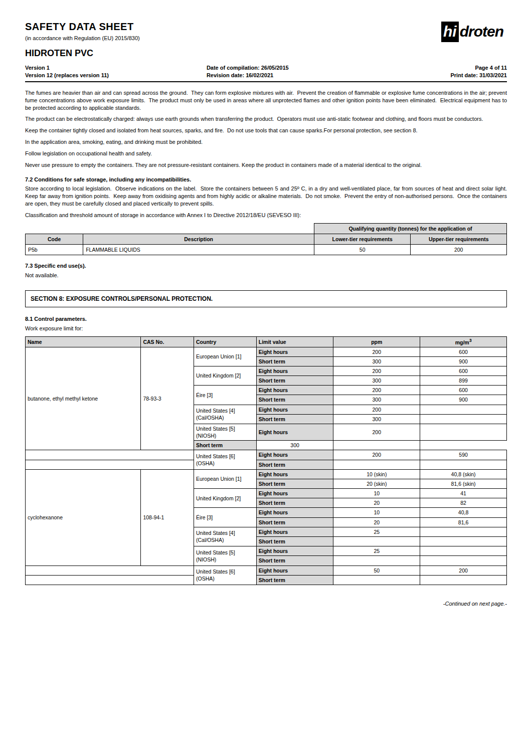SAFETY DATA SHEET
(in accordance with Regulation (EU) 2015/830)
HIDROTEN PVC
hi droten
| Version 1 | Date of compilation: 26/05/2015 | Page 4 of 11 |
| Version 12 (replaces version 11) | Revision date: 16/02/2021 | Print date: 31/03/2021 |
The fumes are heavier than air and can spread across the ground. They can form explosive mixtures with air. Prevent the creation of flammable or explosive fume concentrations in the air; prevent fume concentrations above work exposure limits. The product must only be used in areas where all unprotected flames and other ignition points have been eliminated. Electrical equipment has to be protected according to applicable standards.
The product can be electrostatically charged: always use earth grounds when transferring the product. Operators must use anti-static footwear and clothing, and floors must be conductors.
Keep the container tightly closed and isolated from heat sources, sparks, and fire. Do not use tools that can cause sparks.For personal protection, see section 8.
In the application area, smoking, eating, and drinking must be prohibited.
Follow legislation on occupational health and safety.
Never use pressure to empty the containers. They are not pressure-resistant containers. Keep the product in containers made of a material identical to the original.
7.2 Conditions for safe storage, including any incompatibilities.
Store according to local legislation. Observe indications on the label. Store the containers between 5 and 25º C, in a dry and well-ventilated place, far from sources of heat and direct solar light. Keep far away from ignition points. Keep away from oxidising agents and from highly acidic or alkaline materials. Do not smoke. Prevent the entry of non-authorised persons. Once the containers are open, they must be carefully closed and placed vertically to prevent spills.
Classification and threshold amount of storage in accordance with Annex I to Directive 2012/18/EU (SEVESO III):
| | | Qualifying quantity (tonnes) for the application of |
| Code | Description | Lower-tier requirements | Upper-tier requirements |
| P5b | FLAMMABLE LIQUIDS | 50 | 200 |
7.3 Specific end use(s).
Not available.
SECTION 8: EXPOSURE CONTROLS/PERSONAL PROTECTION.
8.1 Control parameters.
Work exposure limit for:
| Name | CAS No. | Country | Limit value | ppm | mg/m 3 |
| --- | --- | --- | --- | --- | --- |
| butanone, ethyl methyl ketone | 78-93-3 | European Union [1] | Eight hours | 200 | 600 |
| Short term | 300 | 900 |
| United Kingdom [2] | Eight hours | 200 | 600 |
| Short term | 300 | 899 |
| Éire [3] | Eight hours | 200 | 600 |
| Short term | 300 | 900 |
| United States [4] (Cal/OSHA) | Eight hours | 200 | |
| Short term | 300 | |
| United States [5] (NIOSH) | Eight hours | 200 | |
| Short term | 300 | |
| | United States [6] (OSHA) | Eight hours | 200 | 590 |
| | Short term | | |
| cyclohexanone | 108-94-1 | European Union [1] | Eight hours | 10 (skin) | 40,8 (skin) |
| Short term | 20 (skin) | 81,6 (skin) |
| United Kingdom [2] | Eight hours | 10 | 41 |
| Short term | 20 | 82 |
| Éire [3] | Eight hours | 10 | 40,8 |
| Short term | 20 | 81,6 |
| United States [4] (Cal/OSHA) | Eight hours | 25 | |
| Short term | | |
| United States [5] (NIOSH) | Eight hours | 25 | |
| Short term | | |
| | United States [6] (OSHA) | Eight hours | 50 | 200 |
| | Short term | | |
-Continued on next page.-